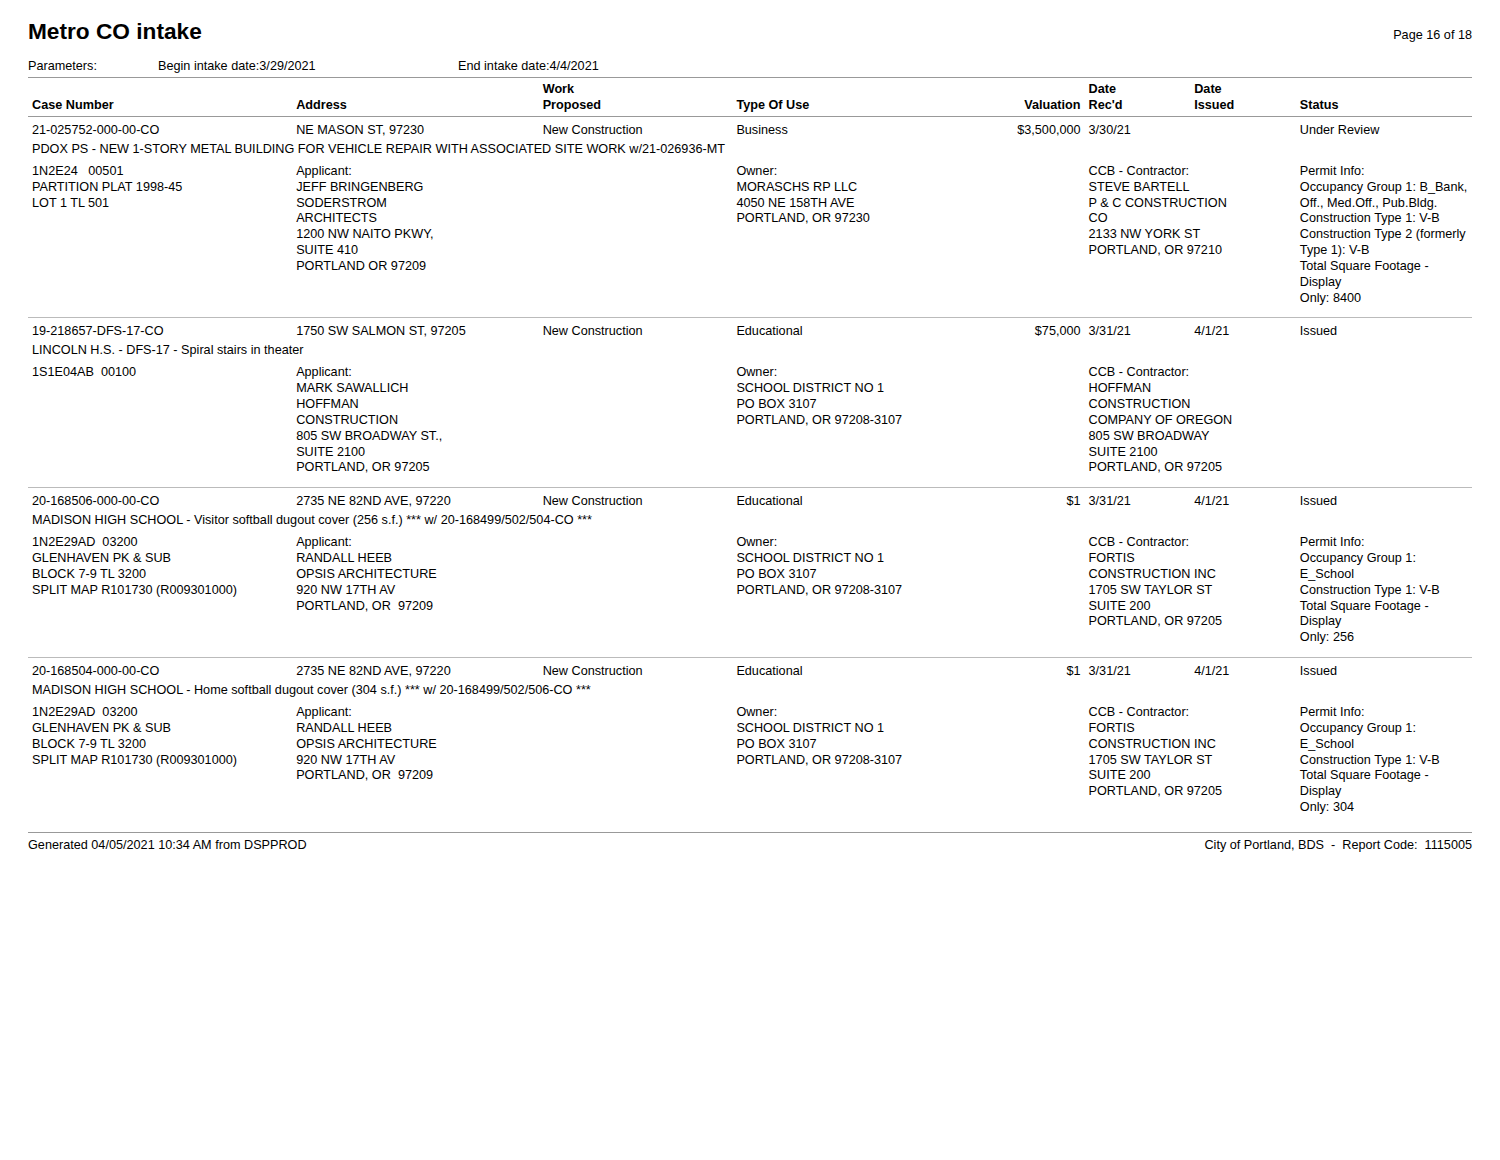Metro CO intake
Page 16 of 18
Parameters:
Begin intake date:3/29/2021
End intake date:4/4/2021
| | | Work | | | Date | Date | |
| --- | --- | --- | --- | --- | --- | --- | --- |
| Case Number | Address | Proposed | Type Of Use | Valuation | Rec'd | Issued | Status |
| 21-025752-000-00-CO | NE MASON ST, 97230 | New Construction | Business | $3,500,000 | 3/30/21 | | Under Review |
| PDOX PS - NEW 1-STORY METAL BUILDING FOR VEHICLE REPAIR WITH ASSOCIATED SITE WORK w/21-026936-MT |
| 1N2E24 00501 PARTITION PLAT 1998-45 LOT 1 TL 501 | Applicant: JEFF BRINGENBERG SODERSTROM ARCHITECTS 1200 NW NAITO PKWY, SUITE 410 PORTLAND OR 97209 | Owner: MORASCHS RP LLC 4050 NE 158TH AVE PORTLAND, OR 97230 | CCB - Contractor: STEVE BARTELL P & C CONSTRUCTION CO 2133 NW YORK ST PORTLAND, OR 97210 | Permit Info: Occupancy Group 1: B_Bank, Off., Med.Off., Pub.Bldg. Construction Type 1: V-B Construction Type 2 (formerly Type 1): V-B Total Square Footage - Display Only: 8400 |
| 19-218657-DFS-17-CO | 1750 SW SALMON ST, 97205 | New Construction | Educational | $75,000 | 3/31/21 | 4/1/21 | Issued |
| LINCOLN H.S. - DFS-17 - Spiral stairs in theater |
| 1S1E04AB 00100 | Applicant: MARK SAWALLICH HOFFMAN CONSTRUCTION 805 SW BROADWAY ST., SUITE 2100 PORTLAND, OR 97205 | Owner: SCHOOL DISTRICT NO 1 PO BOX 3107 PORTLAND, OR 97208-3107 | CCB - Contractor: HOFFMAN CONSTRUCTION COMPANY OF OREGON 805 SW BROADWAY SUITE 2100 PORTLAND, OR 97205 | |
| 20-168506-000-00-CO | 2735 NE 82ND AVE, 97220 | New Construction | Educational | $1 | 3/31/21 | 4/1/21 | Issued |
| MADISON HIGH SCHOOL - Visitor softball dugout cover (256 s.f.) *** w/ 20-168499/502/504-CO *** |
| 1N2E29AD 03200 GLENHAVEN PK & SUB BLOCK 7-9 TL 3200 SPLIT MAP R101730 (R009301000) | Applicant: RANDALL HEEB OPSIS ARCHITECTURE 920 NW 17TH AV PORTLAND, OR 97209 | Owner: SCHOOL DISTRICT NO 1 PO BOX 3107 PORTLAND, OR 97208-3107 | CCB - Contractor: FORTIS CONSTRUCTION INC 1705 SW TAYLOR ST SUITE 200 PORTLAND, OR 97205 | Permit Info: Occupancy Group 1: E_School Construction Type 1: V-B Total Square Footage - Display Only: 256 |
| 20-168504-000-00-CO | 2735 NE 82ND AVE, 97220 | New Construction | Educational | $1 | 3/31/21 | 4/1/21 | Issued |
| MADISON HIGH SCHOOL - Home softball dugout cover (304 s.f.) *** w/ 20-168499/502/506-CO *** |
| 1N2E29AD 03200 GLENHAVEN PK & SUB BLOCK 7-9 TL 3200 SPLIT MAP R101730 (R009301000) | Applicant: RANDALL HEEB OPSIS ARCHITECTURE 920 NW 17TH AV PORTLAND, OR 97209 | Owner: SCHOOL DISTRICT NO 1 PO BOX 3107 PORTLAND, OR 97208-3107 | CCB - Contractor: FORTIS CONSTRUCTION INC 1705 SW TAYLOR ST SUITE 200 PORTLAND, OR 97205 | Permit Info: Occupancy Group 1: E_School Construction Type 1: V-B Total Square Footage - Display Only: 304 |
Generated 04/05/2021 10:34 AM from DSPPROD
City of Portland, BDS - Report Code: 1115005